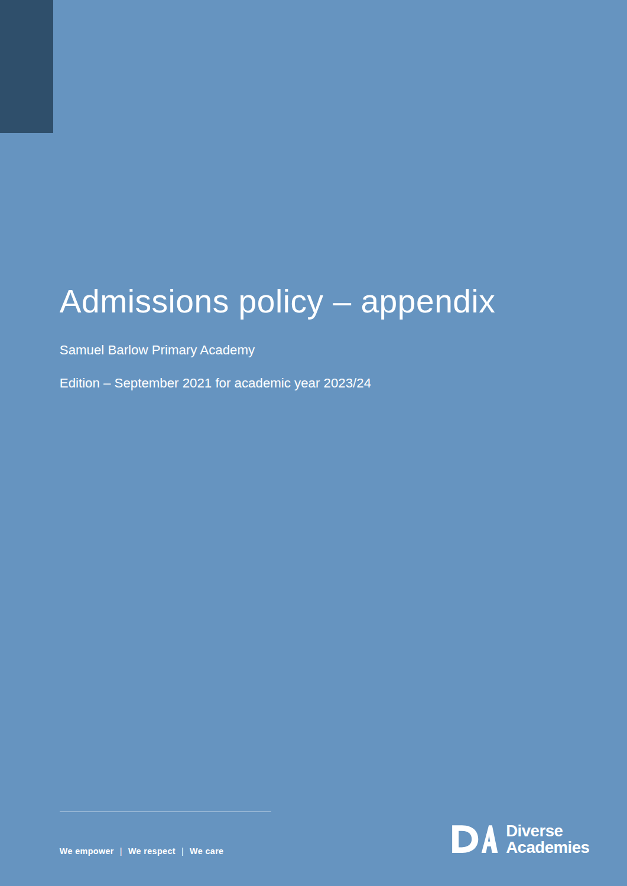Admissions policy – appendix
Samuel Barlow Primary Academy
Edition – September 2021 for academic year 2023/24
We empower | We respect | We care
DA monogram
Diverse Academies